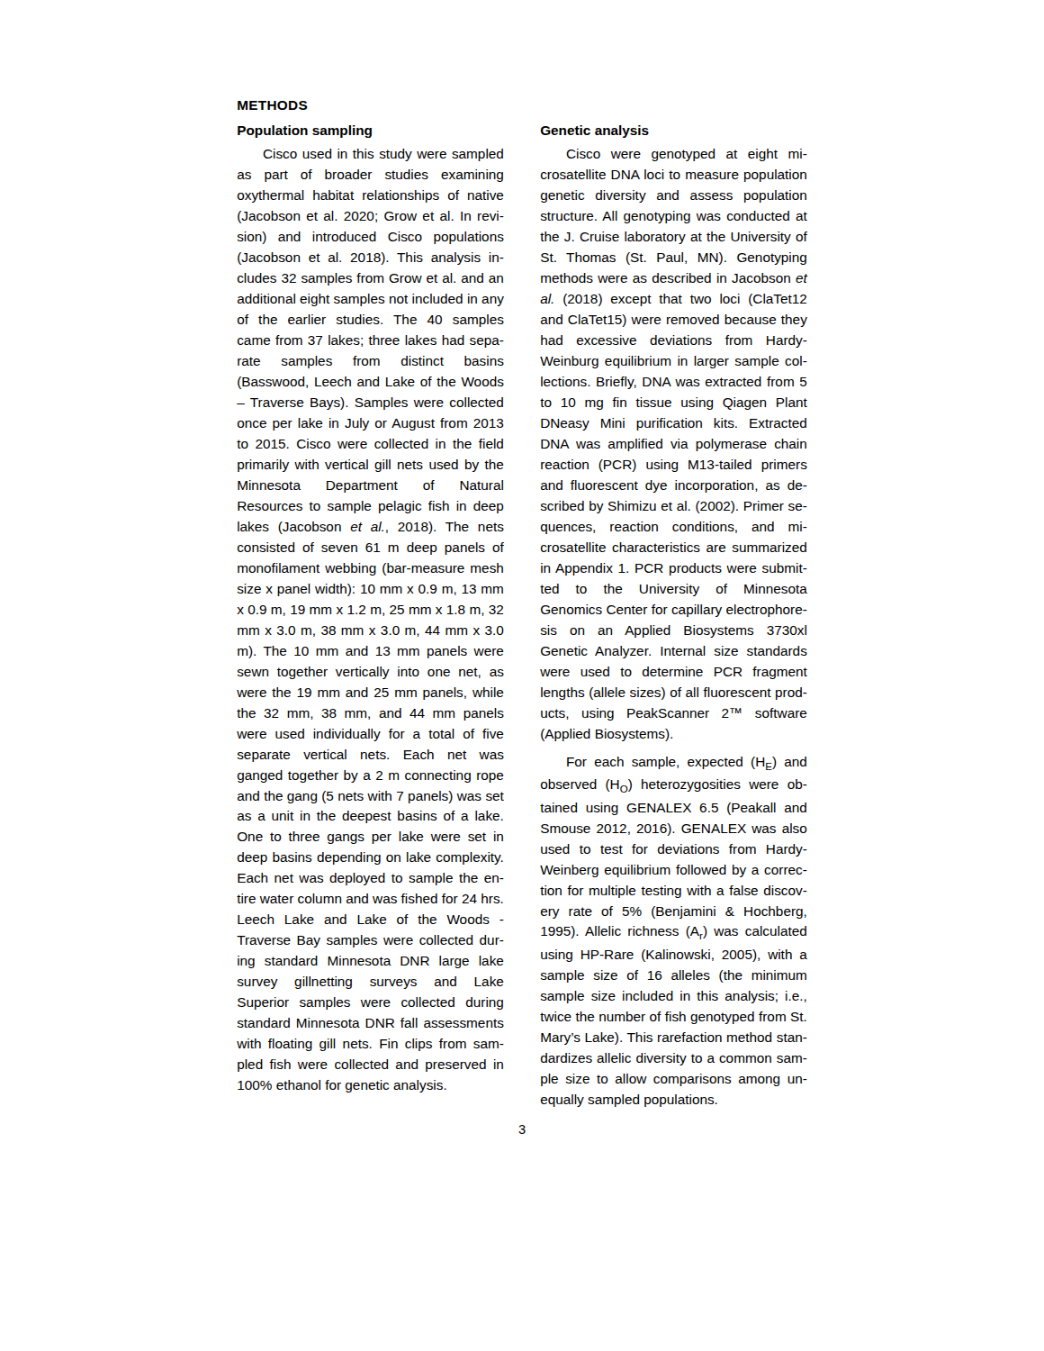METHODS
Population sampling
Cisco used in this study were sampled as part of broader studies examining oxythermal habitat relationships of native (Jacobson et al. 2020; Grow et al. In revision) and introduced Cisco populations (Jacobson et al. 2018). This analysis includes 32 samples from Grow et al. and an additional eight samples not included in any of the earlier studies. The 40 samples came from 37 lakes; three lakes had separate samples from distinct basins (Basswood, Leech and Lake of the Woods – Traverse Bays). Samples were collected once per lake in July or August from 2013 to 2015. Cisco were collected in the field primarily with vertical gill nets used by the Minnesota Department of Natural Resources to sample pelagic fish in deep lakes (Jacobson et al., 2018). The nets consisted of seven 61 m deep panels of monofilament webbing (bar-measure mesh size x panel width): 10 mm x 0.9 m, 13 mm x 0.9 m, 19 mm x 1.2 m, 25 mm x 1.8 m, 32 mm x 3.0 m, 38 mm x 3.0 m, 44 mm x 3.0 m). The 10 mm and 13 mm panels were sewn together vertically into one net, as were the 19 mm and 25 mm panels, while the 32 mm, 38 mm, and 44 mm panels were used individually for a total of five separate vertical nets. Each net was ganged together by a 2 m connecting rope and the gang (5 nets with 7 panels) was set as a unit in the deepest basins of a lake. One to three gangs per lake were set in deep basins depending on lake complexity. Each net was deployed to sample the entire water column and was fished for 24 hrs. Leech Lake and Lake of the Woods - Traverse Bay samples were collected during standard Minnesota DNR large lake survey gillnetting surveys and Lake Superior samples were collected during standard Minnesota DNR fall assessments with floating gill nets. Fin clips from sampled fish were collected and preserved in 100% ethanol for genetic analysis.
Genetic analysis
Cisco were genotyped at eight microsatellite DNA loci to measure population genetic diversity and assess population structure. All genotyping was conducted at the J. Cruise laboratory at the University of St. Thomas (St. Paul, MN). Genotyping methods were as described in Jacobson et al. (2018) except that two loci (ClaTet12 and ClaTet15) were removed because they had excessive deviations from Hardy-Weinburg equilibrium in larger sample collections. Briefly, DNA was extracted from 5 to 10 mg fin tissue using Qiagen Plant DNeasy Mini purification kits. Extracted DNA was amplified via polymerase chain reaction (PCR) using M13-tailed primers and fluorescent dye incorporation, as described by Shimizu et al. (2002). Primer sequences, reaction conditions, and microsatellite characteristics are summarized in Appendix 1. PCR products were submitted to the University of Minnesota Genomics Center for capillary electrophoresis on an Applied Biosystems 3730xl Genetic Analyzer. Internal size standards were used to determine PCR fragment lengths (allele sizes) of all fluorescent products, using PeakScanner 2™ software (Applied Biosystems).
For each sample, expected (HE) and observed (HO) heterozygosities were obtained using GENALEX 6.5 (Peakall and Smouse 2012, 2016). GENALEX was also used to test for deviations from Hardy-Weinberg equilibrium followed by a correction for multiple testing with a false discovery rate of 5% (Benjamini & Hochberg, 1995). Allelic richness (Ar) was calculated using HP-Rare (Kalinowski, 2005), with a sample size of 16 alleles (the minimum sample size included in this analysis; i.e., twice the number of fish genotyped from St. Mary’s Lake). This rarefaction method standardizes allelic diversity to a common sample size to allow comparisons among unequally sampled populations.
3